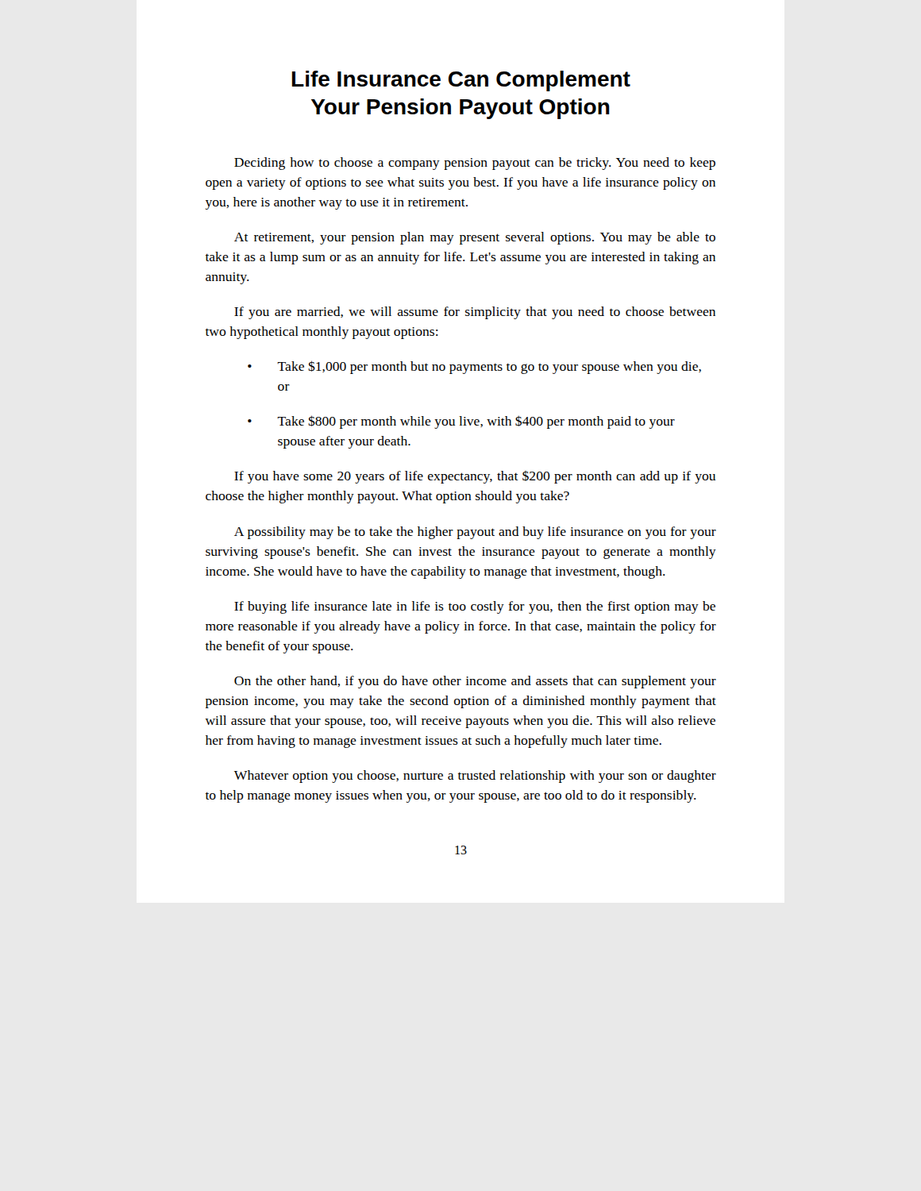Life Insurance Can Complement
Your Pension Payout Option
Deciding how to choose a company pension payout can be tricky. You need to keep open a variety of options to see what suits you best. If you have a life insurance policy on you, here is another way to use it in retirement.
At retirement, your pension plan may present several options. You may be able to take it as a lump sum or as an annuity for life. Let's assume you are interested in taking an annuity.
If you are married, we will assume for simplicity that you need to choose between two hypothetical monthly payout options:
•Take $1,000 per month but no payments to go to your spouse when you die, or
•Take $800 per month while you live, with $400 per month paid to your spouse after your death.
If you have some 20 years of life expectancy, that $200 per month can add up if you choose the higher monthly payout. What option should you take?
A possibility may be to take the higher payout and buy life insurance on you for your surviving spouse's benefit. She can invest the insurance payout to generate a monthly income. She would have to have the capability to manage that investment, though.
If buying life insurance late in life is too costly for you, then the first option may be more reasonable if you already have a policy in force. In that case, maintain the policy for the benefit of your spouse.
On the other hand, if you do have other income and assets that can supplement your pension income, you may take the second option of a diminished monthly payment that will assure that your spouse, too, will receive payouts when you die. This will also relieve her from having to manage investment issues at such a hopefully much later time.
Whatever option you choose, nurture a trusted relationship with your son or daughter to help manage money issues when you, or your spouse, are too old to do it responsibly.
13